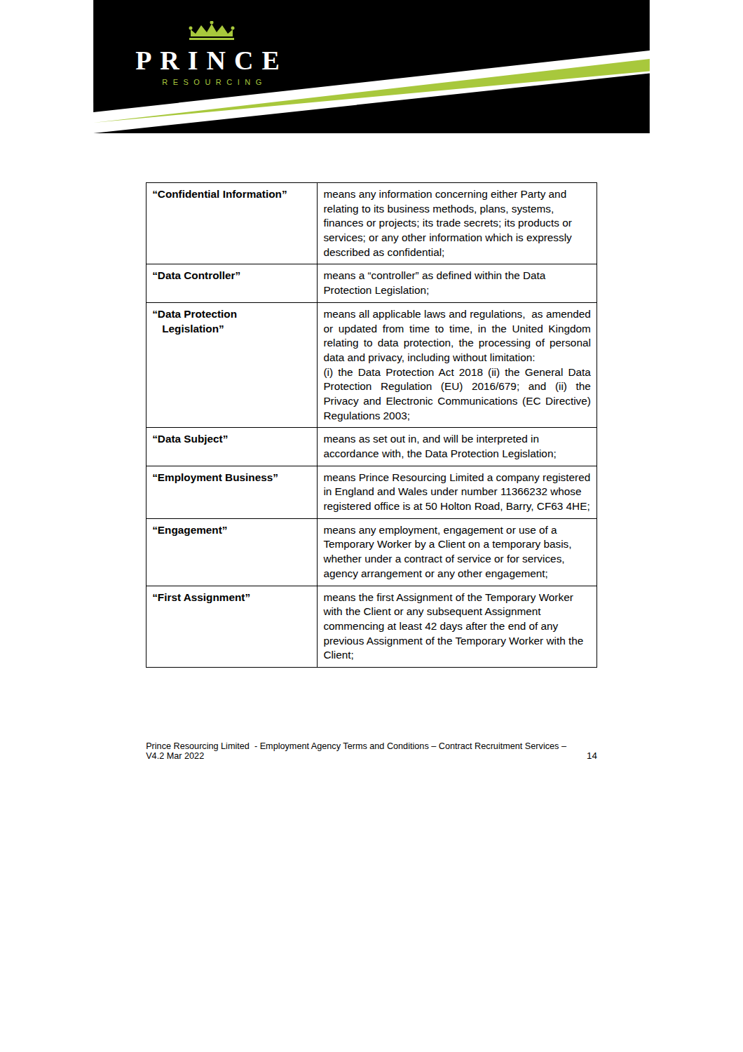PRINCE
RESOURCING
| “Confidential Information” | means any information concerning either Party and relating to its business methods, plans, systems, finances or projects; its trade secrets; its products or services; or any other information which is expressly described as confidential; |
| “Data Controller” | means a “controller” as defined within the Data Protection Legislation; |
| “Data Protection Legislation” | means all applicable laws and regulations, as amended or updated from time to time, in the United Kingdom relating to data protection, the processing of personal data and privacy, including without limitation: (i) the Data Protection Act 2018 (ii) the General Data Protection Regulation (EU) 2016/679; and (ii) the Privacy and Electronic Communications (EC Directive) Regulations 2003; |
| “Data Subject” | means as set out in, and will be interpreted in accordance with, the Data Protection Legislation; |
| “Employment Business” | means Prince Resourcing Limited a company registered in England and Wales under number 11366232 whose registered office is at 50 Holton Road, Barry, CF63 4HE; |
| “Engagement” | means any employment, engagement or use of a Temporary Worker by a Client on a temporary basis, whether under a contract of service or for services, agency arrangement or any other engagement; |
| “First Assignment” | means the first Assignment of the Temporary Worker with the Client or any subsequent Assignment commencing at least 42 days after the end of any previous Assignment of the Temporary Worker with the Client; |
Prince Resourcing Limited - Employment Agency Terms and Conditions – Contract Recruitment Services – V4.2 Mar 2022
14